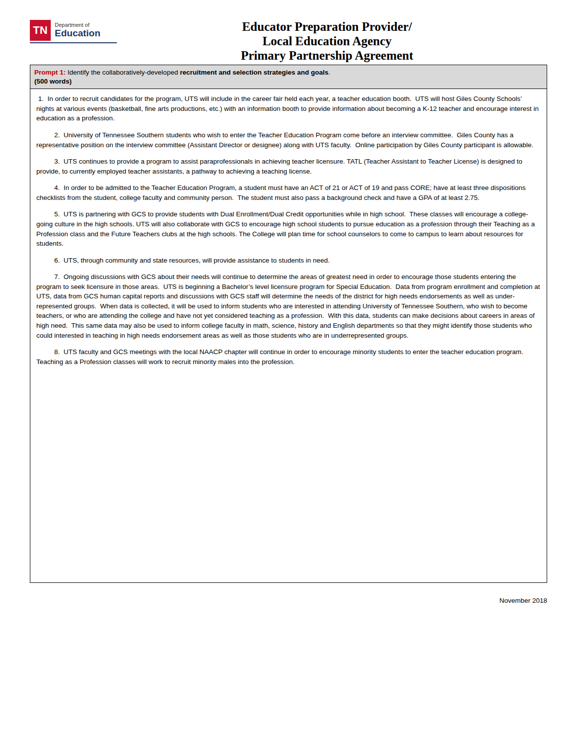TN
Department of Education
Educator Preparation Provider/
Local Education Agency
Primary Partnership Agreement
| Prompt 1: Identify the collaboratively-developed recruitment and selection strategies and goals . (500 words) |
| 1. In order to recruit candidates for the program, UTS will include in the career fair held each year, a teacher education booth. UTS will host Giles County Schools’ nights at various events (basketball, fine arts productions, etc.) with an information booth to provide information about becoming a K-12 teacher and encourage interest in education as a profession. 2. University of Tennessee Southern students who wish to enter the Teacher Education Program come before an interview committee. Giles County has a representative position on the interview committee (Assistant Director or designee) along with UTS faculty. Online participation by Giles County participant is allowable. 3. UTS continues to provide a program to assist paraprofessionals in achieving teacher licensure. TATL (Teacher Assistant to Teacher License) is designed to provide, to currently employed teacher assistants, a pathway to achieving a teaching license. 4. In order to be admitted to the Teacher Education Program, a student must have an ACT of 21 or ACT of 19 and pass CORE; have at least three dispositions checklists from the student, college faculty and community person. The student must also pass a background check and have a GPA of at least 2.75. 5. UTS is partnering with GCS to provide students with Dual Enrollment/Dual Credit opportunities while in high school. These classes will encourage a college-going culture in the high schools. UTS will also collaborate with GCS to encourage high school students to pursue education as a profession through their Teaching as a Profession class and the Future Teachers clubs at the high schools. The College will plan time for school counselors to come to campus to learn about resources for students. 6. UTS, through community and state resources, will provide assistance to students in need. 7. Ongoing discussions with GCS about their needs will continue to determine the areas of greatest need in order to encourage those students entering the program to seek licensure in those areas. UTS is beginning a Bachelor’s level licensure program for Special Education. Data from program enrollment and completion at UTS, data from GCS human capital reports and discussions with GCS staff will determine the needs of the district for high needs endorsements as well as under-represented groups. When data is collected, it will be used to inform students who are interested in attending University of Tennessee Southern, who wish to become teachers, or who are attending the college and have not yet considered teaching as a profession. With this data, students can make decisions about careers in areas of high need. This same data may also be used to inform college faculty in math, science, history and English departments so that they might identify those students who could interested in teaching in high needs endorsement areas as well as those students who are in underrepresented groups. 8. UTS faculty and GCS meetings with the local NAACP chapter will continue in order to encourage minority students to enter the teacher education program. Teaching as a Profession classes will work to recruit minority males into the profession. |
November 2018